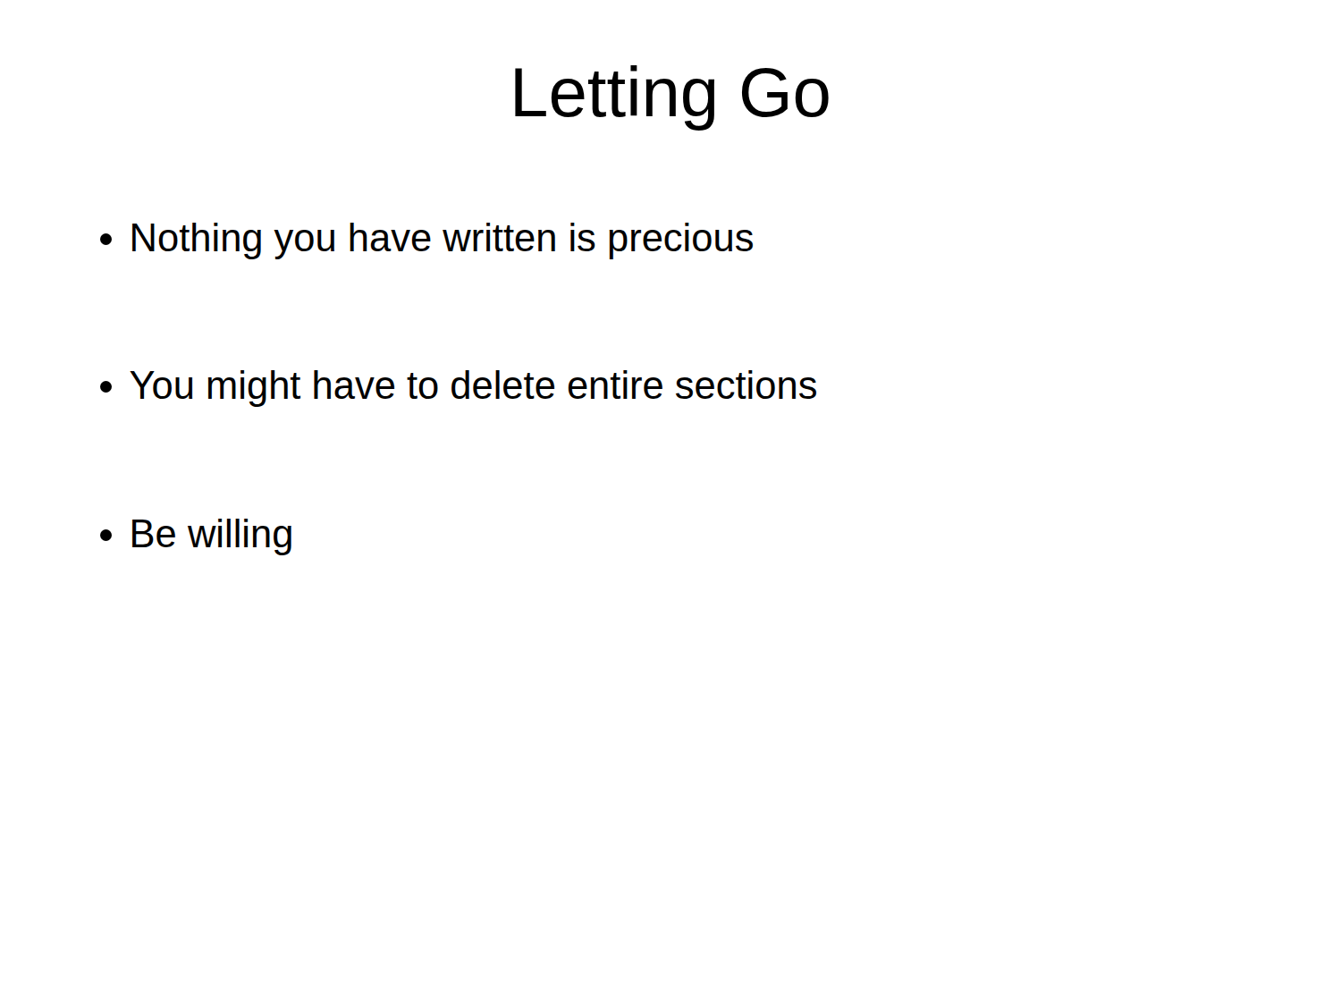Letting Go
Nothing you have written is precious
You might have to delete entire sections
Be willing